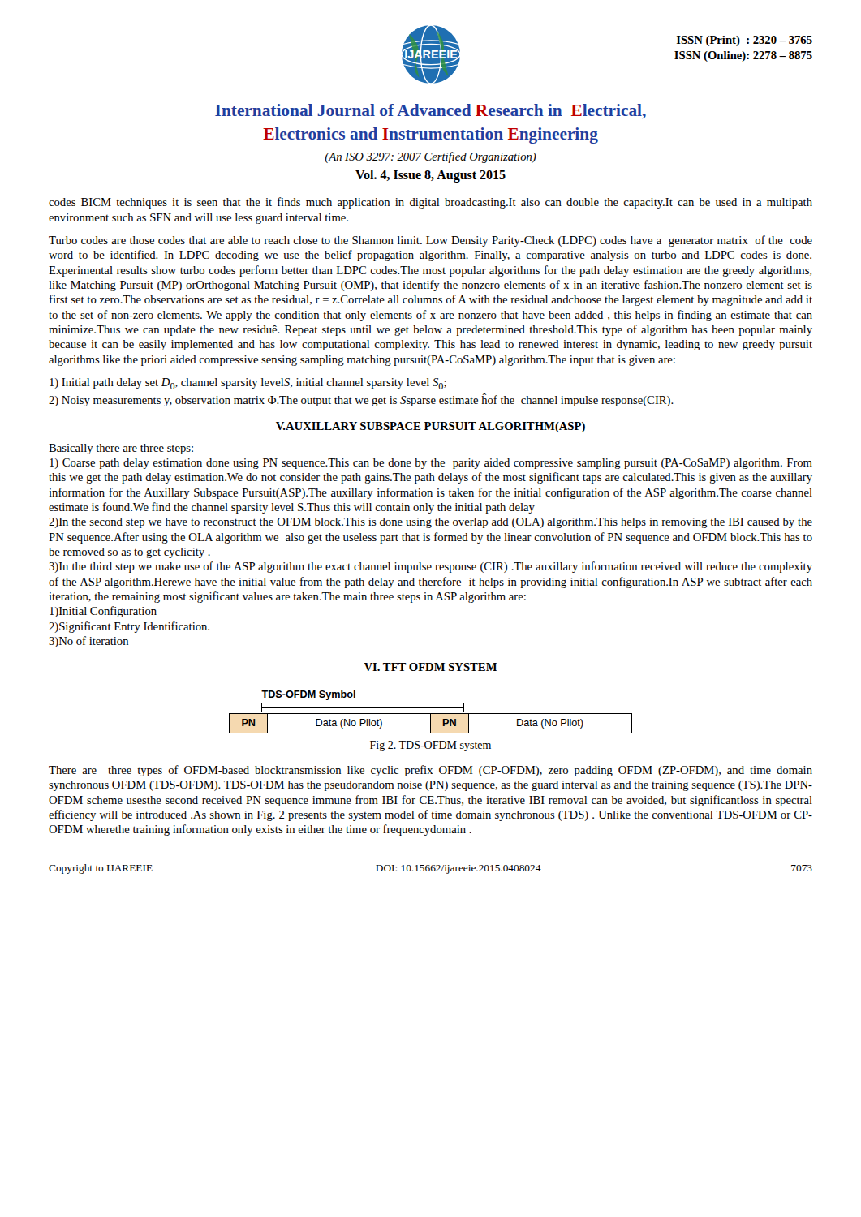ISSN (Print) : 2320 – 3765
ISSN (Online): 2278 – 8875
IJAREEIE
International Journal of Advanced Research in Electrical,
Electronics and Instrumentation Engineering
(An ISO 3297: 2007 Certified Organization)
Vol. 4, Issue 8, August 2015
codes BICM techniques it is seen that the it finds much application in digital broadcasting.It also can double the capacity.It can be used in a multipath environment such as SFN and will use less guard interval time.
Turbo codes are those codes that are able to reach close to the Shannon limit. Low Density Parity-Check (LDPC) codes have a generator matrix of the code word to be identified. In LDPC decoding we use the belief propagation algorithm. Finally, a comparative analysis on turbo and LDPC codes is done. Experimental results show turbo codes perform better than LDPC codes.The most popular algorithms for the path delay estimation are the greedy algorithms, like Matching Pursuit (MP) orOrthogonal Matching Pursuit (OMP), that identify the nonzero elements of x in an iterative fashion.The nonzero element set is first set to zero.The observations are set as the residual, r = z.Correlate all columns of A with the residual andchoose the largest element by magnitude and add it to the set of non-zero elements. We apply the condition that only elements of x are nonzero that have been added , this helps in finding an estimate that can minimize.Thus we can update the new residuê. Repeat steps until we get below a predetermined threshold.This type of algorithm has been popular mainly because it can be easily implemented and has low computational complexity. This has lead to renewed interest in dynamic, leading to new greedy pursuit algorithms like the priori aided compressive sensing sampling matching pursuit(PA-CoSaMP) algorithm.The input that is given are:
1) Initial path delay set D0, channel sparsity levelS, initial channel sparsity level S0;
2) Noisy measurements y, observation matrix Φ.The output that we get is Ssparse estimate ĥof the channel impulse response(CIR).
V.AUXILLARY SUBSPACE PURSUIT ALGORITHM(ASP)
Basically there are three steps:
1) Coarse path delay estimation done using PN sequence.This can be done by the parity aided compressive sampling pursuit (PA-CoSaMP) algorithm. From this we get the path delay estimation.We do not consider the path gains.The path delays of the most significant taps are calculated.This is given as the auxillary information for the Auxillary Subspace Pursuit(ASP).The auxillary information is taken for the initial configuration of the ASP algorithm.The coarse channel estimate is found.We find the channel sparsity level S.Thus this will contain only the initial path delay
2)In the second step we have to reconstruct the OFDM block.This is done using the overlap add (OLA) algorithm.This helps in removing the IBI caused by the PN sequence.After using the OLA algorithm we also get the useless part that is formed by the linear convolution of PN sequence and OFDM block.This has to be removed so as to get cyclicity .
3)In the third step we make use of the ASP algorithm the exact channel impulse response (CIR) .The auxillary information received will reduce the complexity of the ASP algorithm.Herewe have the initial value from the path delay and therefore it helps in providing initial configuration.In ASP we subtract after each iteration, the remaining most significant values are taken.The main three steps in ASP algorithm are:
1)Initial Configuration
2)Significant Entry Identification.
3)No of iteration
VI. TFT OFDM SYSTEM
TDS-OFDM Symbol
| PN | Data (No Pilot) | PN | Data (No Pilot) |
Fig 2. TDS-OFDM system
There are three types of OFDM-based blocktransmission like cyclic prefix OFDM (CP-OFDM), zero padding OFDM (ZP-OFDM), and time domain synchronous OFDM (TDS-OFDM). TDS-OFDM has the pseudorandom noise (PN) sequence, as the guard interval as and the training sequence (TS).The DPN-OFDM scheme usesthe second received PN sequence immune from IBI for CE.Thus, the iterative IBI removal can be avoided, but significantloss in spectral efficiency will be introduced .As shown in Fig. 2 presents the system model of time domain synchronous (TDS) . Unlike the conventional TDS-OFDM or CP-OFDM wherethe training information only exists in either the time or frequencydomain .
Copyright to IJAREEIE DOI: 10.15662/ijareeie.2015.0408024 7073